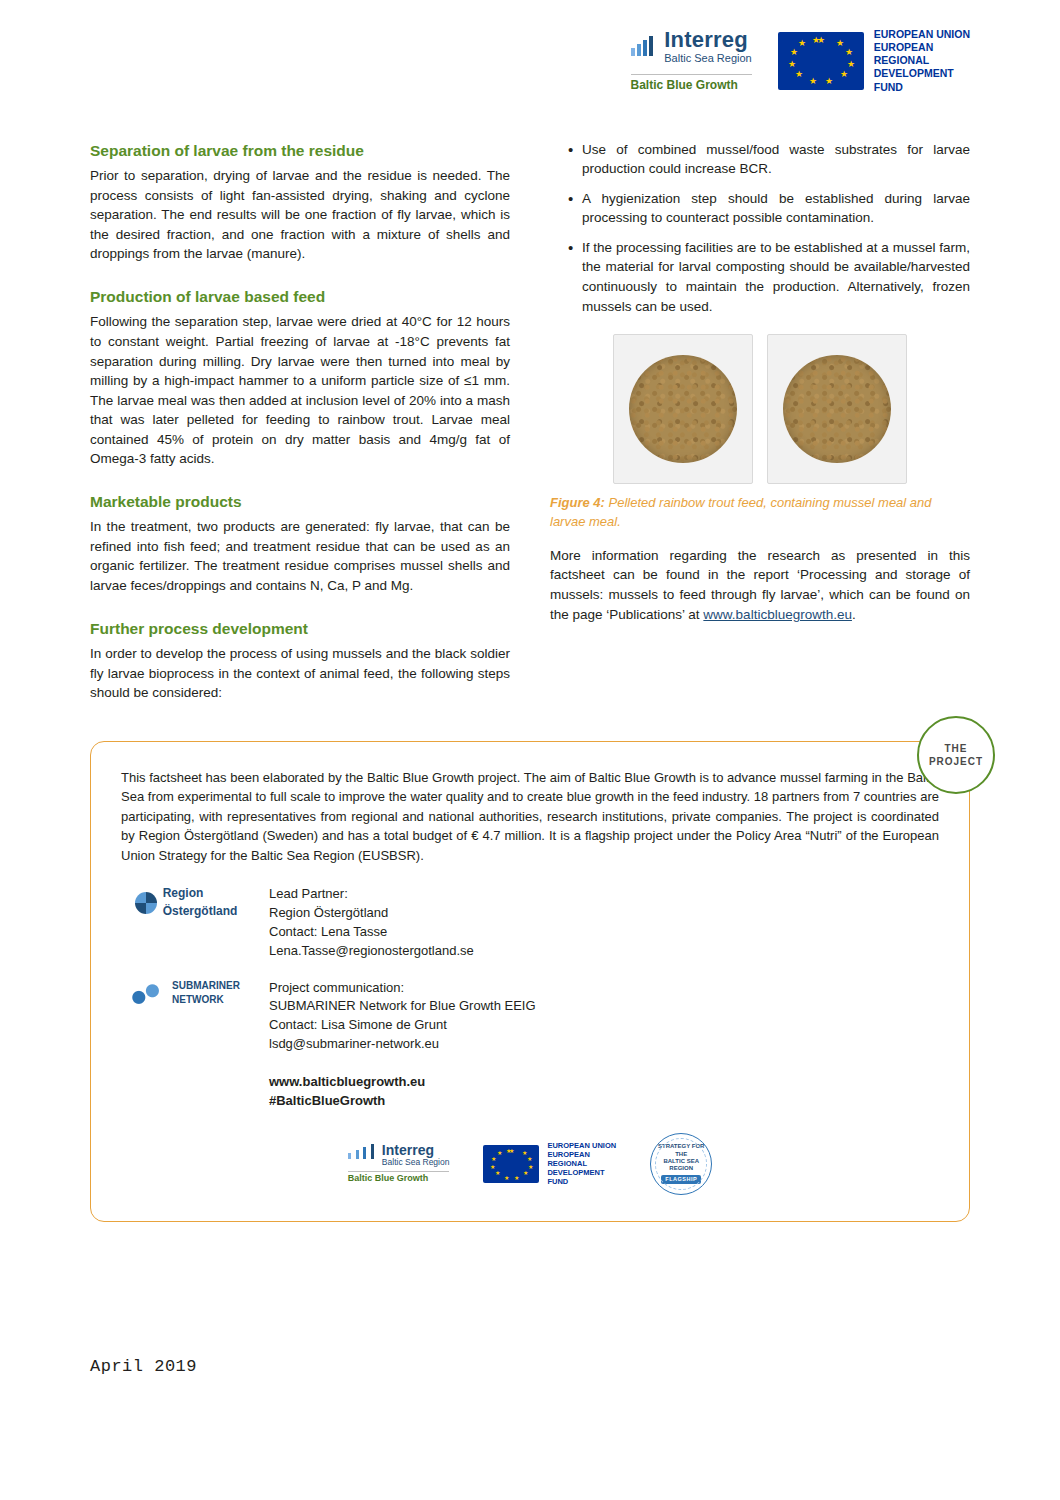Interreg Baltic Sea Region
Baltic Blue Growth
★ ★ ★ ★ ★ ★ ★ ★ ★ ★ ★ ★
EUROPEAN UNION
EUROPEAN
REGIONAL
DEVELOPMENT
FUND
Separation of larvae from the residue
Prior to separation, drying of larvae and the residue is needed. The process consists of light fan-assisted drying, shaking and cyclone separation. The end results will be one fraction of fly larvae, which is the desired fraction, and one fraction with a mixture of shells and droppings from the larvae (manure).
Production of larvae based feed
Following the separation step, larvae were dried at 40°C for 12 hours to constant weight. Partial freezing of larvae at -18°C prevents fat separation during milling. Dry larvae were then turned into meal by milling by a high-impact hammer to a uniform particle size of ≤1 mm. The larvae meal was then added at inclusion level of 20% into a mash that was later pelleted for feeding to rainbow trout. Larvae meal contained 45% of protein on dry matter basis and 4mg/g fat of Omega-3 fatty acids.
Marketable products
In the treatment, two products are generated: fly larvae, that can be refined into fish feed; and treatment residue that can be used as an organic fertilizer. The treatment residue comprises mussel shells and larvae feces/droppings and contains N, Ca, P and Mg.
Further process development
In order to develop the process of using mussels and the black soldier fly larvae bioprocess in the context of animal feed, the following steps should be considered:
Use of combined mussel/food waste substrates for larvae production could increase BCR.
A hygienization step should be established during larvae processing to counteract possible contamination.
If the processing facilities are to be established at a mussel farm, the material for larval composting should be available/harvested continuously to maintain the production. Alternatively, frozen mussels can be used.
Figure 4: Pelleted rainbow trout feed, containing mussel meal and larvae meal.
More information regarding the research as presented in this factsheet can be found in the report ‘Processing and storage of mussels: mussels to feed through fly larvae’, which can be found on the page ‘Publications’ at www.balticbluegrowth.eu.
THE
PROJECT
This factsheet has been elaborated by the Baltic Blue Growth project. The aim of Baltic Blue Growth is to advance mussel farming in the Baltic Sea from experimental to full scale to improve the water quality and to create blue growth in the feed industry. 18 partners from 7 countries are participating, with representatives from regional and national authorities, research institutions, private companies. The project is coordinated by Region Östergötland (Sweden) and has a total budget of € 4.7 million. It is a flagship project under the Policy Area “Nutri” of the European Union Strategy for the Baltic Sea Region (EUSBSR).
Region
Östergötland
Lead Partner:
Region Östergötland
Contact: Lena Tasse
Lena.Tasse@regionostergotland.se
SUBMARINER
NETWORK
Project communication:
SUBMARINER Network for Blue Growth EEIG
Contact: Lisa Simone de Grunt
lsdg@submariner-network.eu
www.balticbluegrowth.eu
#BalticBlueGrowth
Interreg Baltic Sea Region
Baltic Blue Growth
★ ★ ★ ★ ★ ★ ★ ★ ★ ★ ★ ★
EUROPEAN UNION
EUROPEAN
REGIONAL
DEVELOPMENT
FUND
STRATEGY FOR THE
BALTIC SEA REGION
FLAGSHIP
April 2019